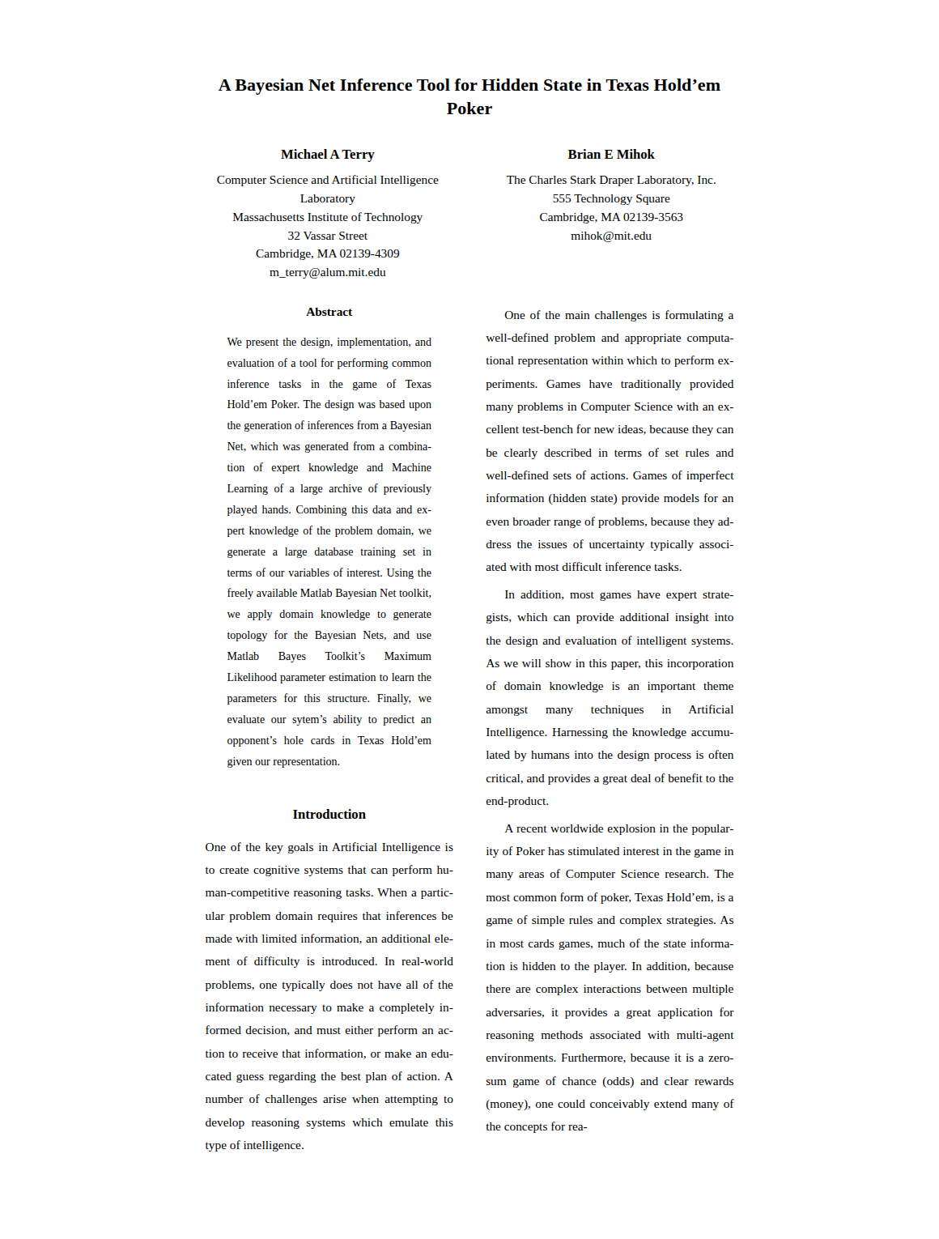A Bayesian Net Inference Tool for Hidden State in Texas Hold’em Poker
Michael A Terry Computer Science and Artificial Intelligence Laboratory Massachusetts Institute of Technology 32 Vassar Street Cambridge, MA 02139-4309 m_terry@alum.mit.edu
Brian E Mihok The Charles Stark Draper Laboratory, Inc. 555 Technology Square Cambridge, MA 02139-3563 mihok@mit.edu
Abstract
We present the design, implementation, and evaluation of a tool for performing common inference tasks in the game of Texas Hold’em Poker. The design was based upon the generation of inferences from a Bayesian Net, which was generated from a combination of expert knowledge and Machine Learning of a large archive of previously played hands. Combining this data and expert knowledge of the problem domain, we generate a large database training set in terms of our variables of interest. Using the freely available Matlab Bayesian Net toolkit, we apply domain knowledge to generate topology for the Bayesian Nets, and use Matlab Bayes Toolkit’s Maximum Likelihood parameter estimation to learn the parameters for this structure. Finally, we evaluate our sytem’s ability to predict an opponent’s hole cards in Texas Hold’em given our representation.
Introduction
One of the key goals in Artificial Intelligence is to create cognitive systems that can perform human-competitive reasoning tasks. When a particular problem domain requires that inferences be made with limited information, an additional element of difficulty is introduced. In real-world problems, one typically does not have all of the information necessary to make a completely informed decision, and must either perform an action to receive that information, or make an educated guess regarding the best plan of action. A number of challenges arise when attempting to develop reasoning systems which emulate this type of intelligence.
One of the main challenges is formulating a well-defined problem and appropriate computational representation within which to perform experiments. Games have traditionally provided many problems in Computer Science with an excellent test-bench for new ideas, because they can be clearly described in terms of set rules and well-defined sets of actions. Games of imperfect information (hidden state) provide models for an even broader range of problems, because they address the issues of uncertainty typically associated with most difficult inference tasks.
In addition, most games have expert strategists, which can provide additional insight into the design and evaluation of intelligent systems. As we will show in this paper, this incorporation of domain knowledge is an important theme amongst many techniques in Artificial Intelligence. Harnessing the knowledge accumulated by humans into the design process is often critical, and provides a great deal of benefit to the end-product.
A recent worldwide explosion in the popularity of Poker has stimulated interest in the game in many areas of Computer Science research. The most common form of poker, Texas Hold’em, is a game of simple rules and complex strategies. As in most cards games, much of the state information is hidden to the player. In addition, because there are complex interactions between multiple adversaries, it provides a great application for reasoning methods associated with multi-agent environments. Furthermore, because it is a zero-sum game of chance (odds) and clear rewards (money), one could conceivably extend many of the concepts for rea-